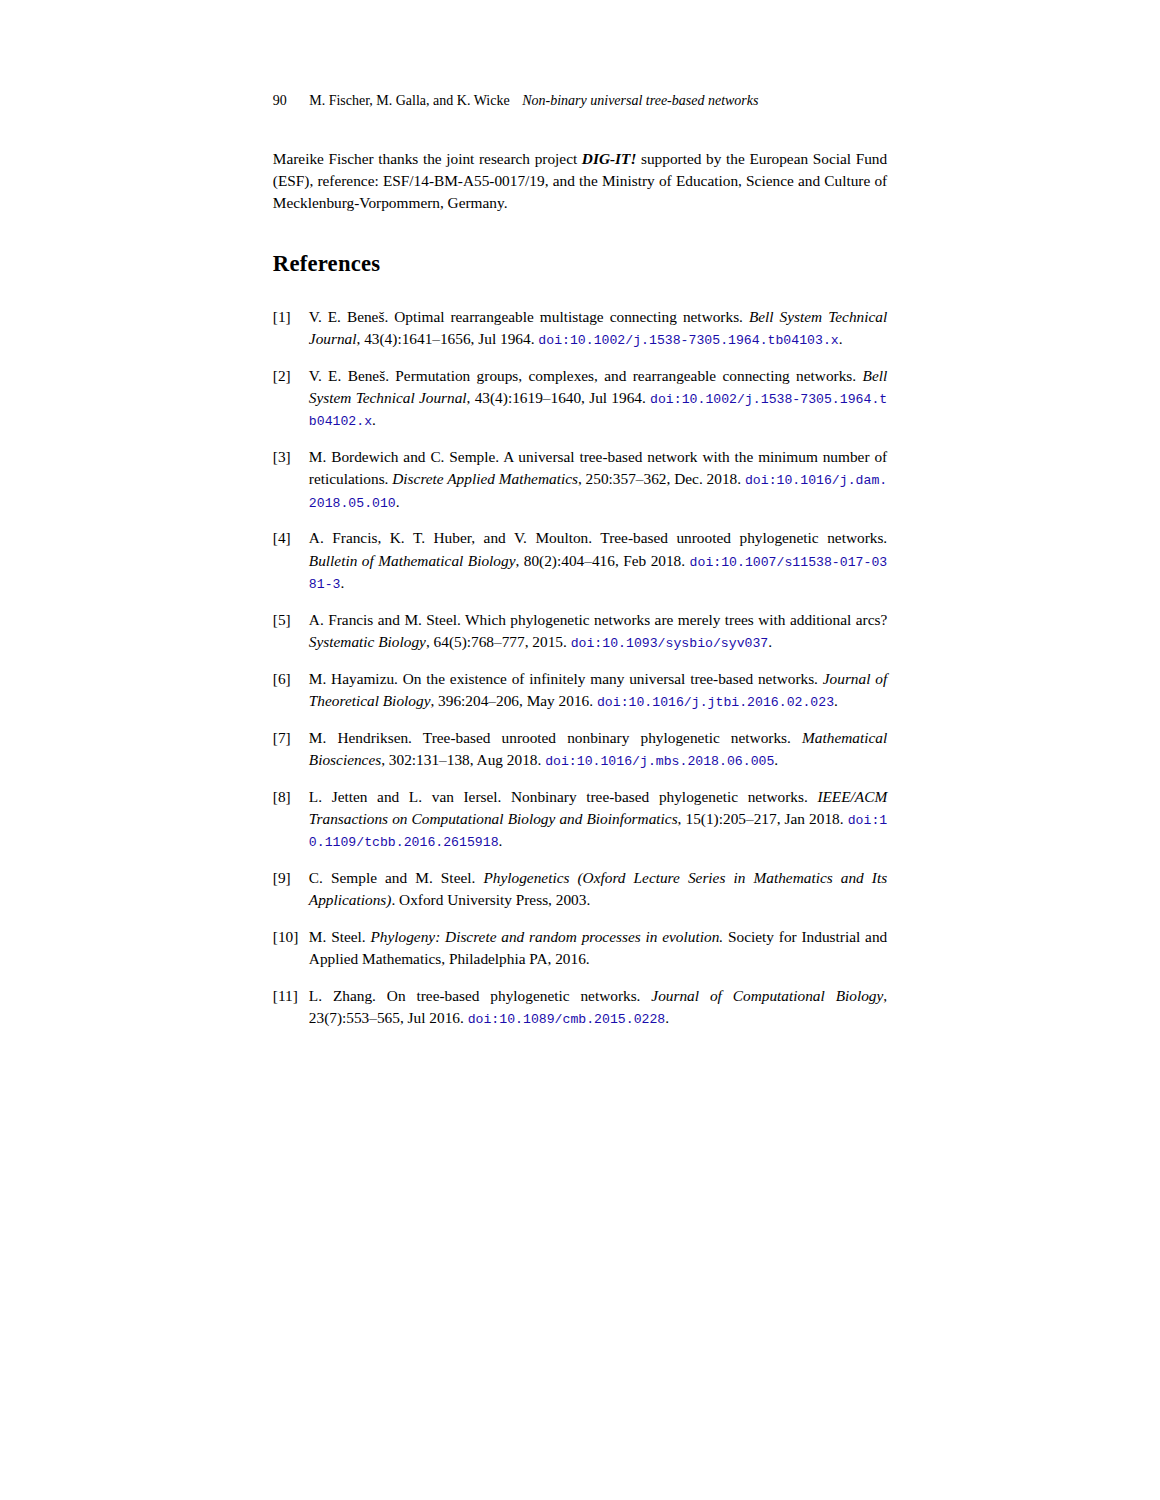90 M. Fischer, M. Galla, and K. Wicke Non-binary universal tree-based networks
Mareike Fischer thanks the joint research project DIG-IT! supported by the European Social Fund (ESF), reference: ESF/14-BM-A55-0017/19, and the Ministry of Education, Science and Culture of Mecklenburg-Vorpommern, Germany.
References
V. E. Beneš. Optimal rearrangeable multistage connecting networks. Bell System Technical Journal, 43(4):1641–1656, Jul 1964. doi:10.1002/j.1538-7305.1964.tb04103.x.
V. E. Beneš. Permutation groups, complexes, and rearrangeable connecting networks. Bell System Technical Journal, 43(4):1619–1640, Jul 1964. doi:10.1002/j.1538-7305.1964.tb04102.x.
M. Bordewich and C. Semple. A universal tree-based network with the minimum number of reticulations. Discrete Applied Mathematics, 250:357–362, Dec. 2018. doi:10.1016/j.dam.2018.05.010.
A. Francis, K. T. Huber, and V. Moulton. Tree-based unrooted phylogenetic networks. Bulletin of Mathematical Biology, 80(2):404–416, Feb 2018. doi:10.1007/s11538-017-0381-3.
A. Francis and M. Steel. Which phylogenetic networks are merely trees with additional arcs? Systematic Biology, 64(5):768–777, 2015. doi:10.1093/sysbio/syv037.
M. Hayamizu. On the existence of infinitely many universal tree-based networks. Journal of Theoretical Biology, 396:204–206, May 2016. doi:10.1016/j.jtbi.2016.02.023.
M. Hendriksen. Tree-based unrooted nonbinary phylogenetic networks. Mathematical Biosciences, 302:131–138, Aug 2018. doi:10.1016/j.mbs.2018.06.005.
L. Jetten and L. van Iersel. Nonbinary tree-based phylogenetic networks. IEEE/ACM Transactions on Computational Biology and Bioinformatics, 15(1):205–217, Jan 2018. doi:10.1109/tcbb.2016.2615918.
C. Semple and M. Steel. Phylogenetics (Oxford Lecture Series in Mathematics and Its Applications). Oxford University Press, 2003.
M. Steel. Phylogeny: Discrete and random processes in evolution. Society for Industrial and Applied Mathematics, Philadelphia PA, 2016.
L. Zhang. On tree-based phylogenetic networks. Journal of Computational Biology, 23(7):553–565, Jul 2016. doi:10.1089/cmb.2015.0228.